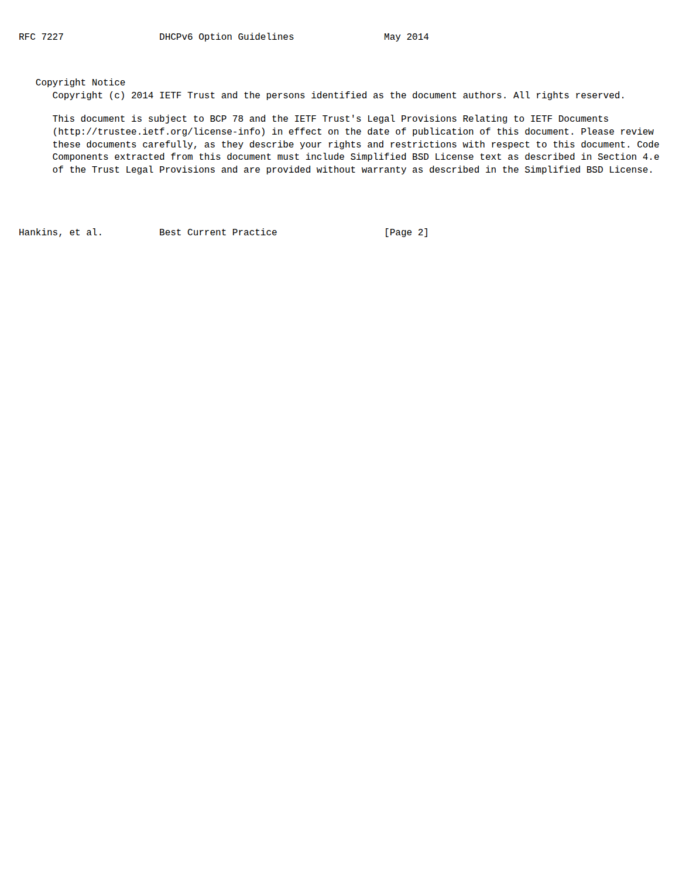RFC 7227                 DHCPv6 Option Guidelines                May 2014
Copyright Notice
Copyright (c) 2014 IETF Trust and the persons identified as the document authors. All rights reserved.
This document is subject to BCP 78 and the IETF Trust's Legal Provisions Relating to IETF Documents (http://trustee.ietf.org/license-info) in effect on the date of publication of this document. Please review these documents carefully, as they describe your rights and restrictions with respect to this document. Code Components extracted from this document must include Simplified BSD License text as described in Section 4.e of the Trust Legal Provisions and are provided without warranty as described in the Simplified BSD License.
Hankins, et al.          Best Current Practice                   [Page 2]